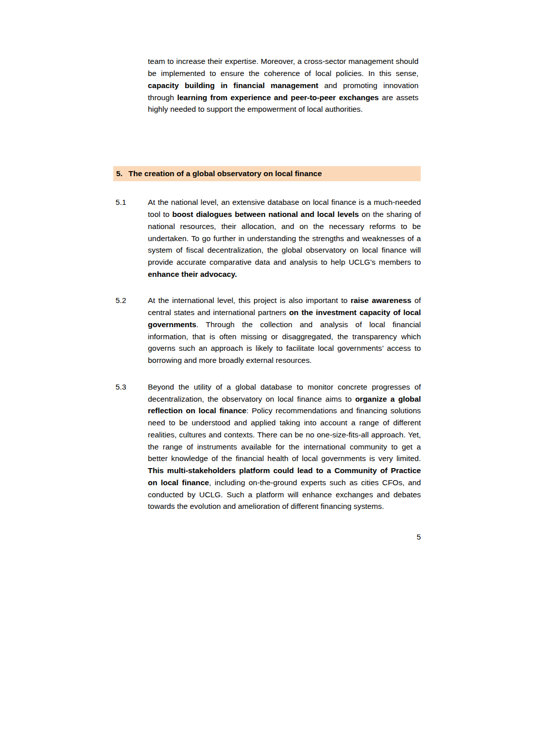team to increase their expertise. Moreover, a cross-sector management should be implemented to ensure the coherence of local policies. In this sense, capacity building in financial management and promoting innovation through learning from experience and peer-to-peer exchanges are assets highly needed to support the empowerment of local authorities.
5. The creation of a global observatory on local finance
5.1
At the national level, an extensive database on local finance is a much-needed tool to boost dialogues between national and local levels on the sharing of national resources, their allocation, and on the necessary reforms to be undertaken. To go further in understanding the strengths and weaknesses of a system of fiscal decentralization, the global observatory on local finance will provide accurate comparative data and analysis to help UCLG’s members to enhance their advocacy.
5.2
At the international level, this project is also important to raise awareness of central states and international partners on the investment capacity of local governments. Through the collection and analysis of local financial information, that is often missing or disaggregated, the transparency which governs such an approach is likely to facilitate local governments’ access to borrowing and more broadly external resources.
5.3
Beyond the utility of a global database to monitor concrete progresses of decentralization, the observatory on local finance aims to organize a global reflection on local finance: Policy recommendations and financing solutions need to be understood and applied taking into account a range of different realities, cultures and contexts. There can be no one-size-fits-all approach. Yet, the range of instruments available for the international community to get a better knowledge of the financial health of local governments is very limited. This multi-stakeholders platform could lead to a Community of Practice on local finance, including on-the-ground experts such as cities CFOs, and conducted by UCLG. Such a platform will enhance exchanges and debates towards the evolution and amelioration of different financing systems.
5